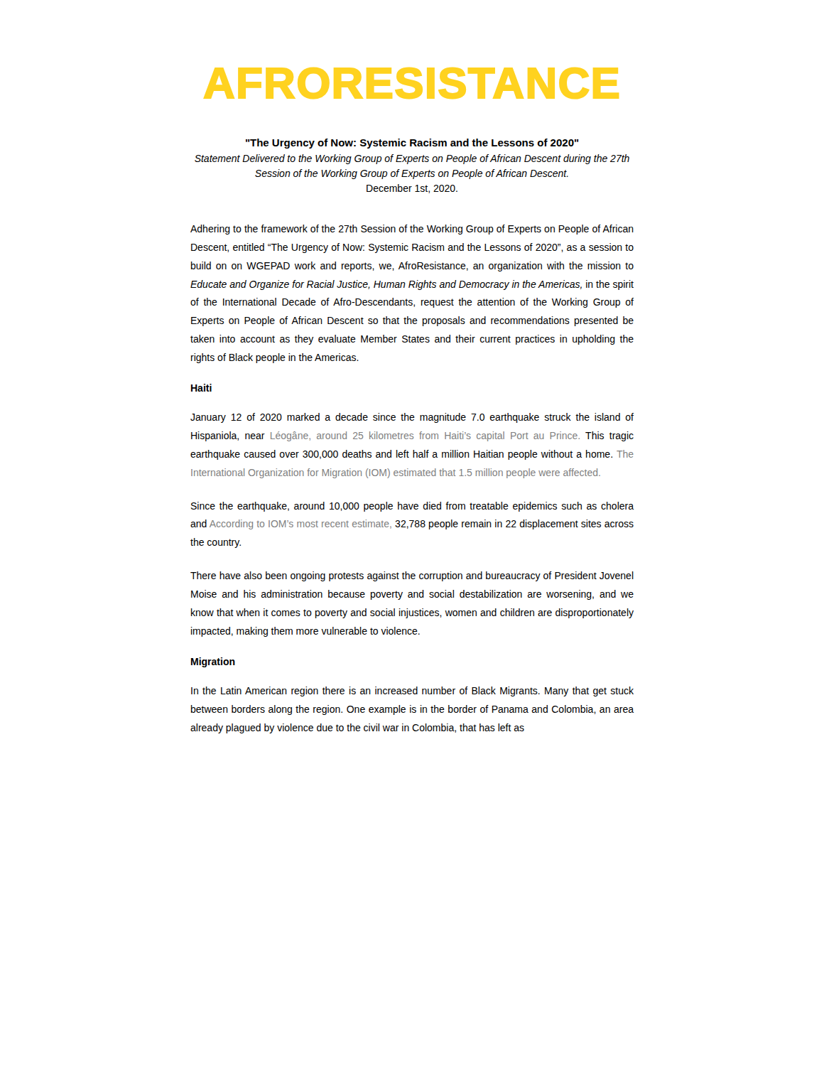AfroResistance
"The Urgency of Now: Systemic Racism and the Lessons of 2020"
Statement Delivered to the Working Group of Experts on People of African Descent during the 27th Session of the Working Group of Experts on People of African Descent.
December 1st, 2020.
Adhering to the framework of the 27th Session of the Working Group of Experts on People of African Descent, entitled “The Urgency of Now: Systemic Racism and the Lessons of 2020”, as a session to build on on WGEPAD work and reports, we, AfroResistance, an organization with the mission to Educate and Organize for Racial Justice, Human Rights and Democracy in the Americas, in the spirit of the International Decade of Afro-Descendants, request the attention of the Working Group of Experts on People of African Descent so that the proposals and recommendations presented be taken into account as they evaluate Member States and their current practices in upholding the rights of Black people in the Americas.
Haiti
January 12 of 2020 marked a decade since the magnitude 7.0 earthquake struck the island of Hispaniola, near Léogâne, around 25 kilometres from Haiti’s capital Port au Prince. This tragic earthquake caused over 300,000 deaths and left half a million Haitian people without a home. The International Organization for Migration (IOM) estimated that 1.5 million people were affected.
Since the earthquake, around 10,000 people have died from treatable epidemics such as cholera and According to IOM’s most recent estimate, 32,788 people remain in 22 displacement sites across the country.
There have also been ongoing protests against the corruption and bureaucracy of President Jovenel Moise and his administration because poverty and social destabilization are worsening, and we know that when it comes to poverty and social injustices, women and children are disproportionately impacted, making them more vulnerable to violence.
Migration
In the Latin American region there is an increased number of Black Migrants. Many that get stuck between borders along the region. One example is in the border of Panama and Colombia, an area already plagued by violence due to the civil war in Colombia, that has left as